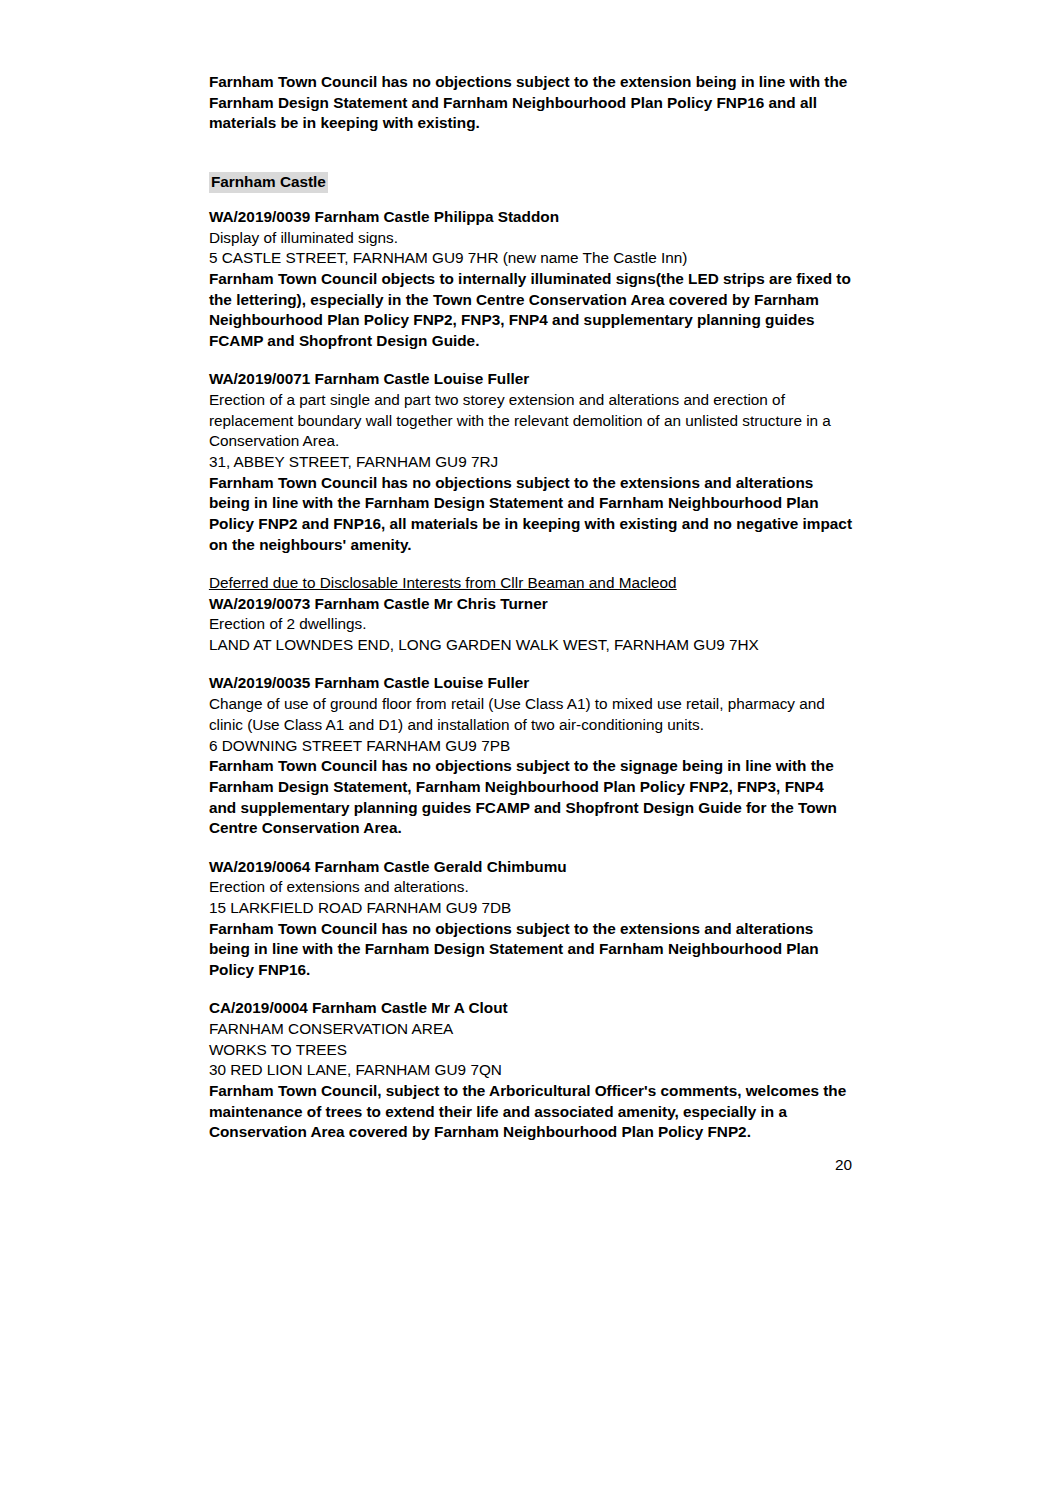Farnham Town Council has no objections subject to the extension being in line with the Farnham Design Statement and Farnham Neighbourhood Plan Policy FNP16 and all materials be in keeping with existing.
Farnham Castle
WA/2019/0039 Farnham Castle Philippa Staddon
Display of illuminated signs.
5 CASTLE STREET, FARNHAM GU9 7HR (new name The Castle Inn)
Farnham Town Council objects to internally illuminated signs(the LED strips are fixed to the lettering), especially in the Town Centre Conservation Area covered by Farnham Neighbourhood Plan Policy FNP2, FNP3, FNP4 and supplementary planning guides FCAMP and Shopfront Design Guide.
WA/2019/0071 Farnham Castle Louise Fuller
Erection of a part single and part two storey extension and alterations and erection of replacement boundary wall together with the relevant demolition of an unlisted structure in a Conservation Area.
31, ABBEY STREET, FARNHAM GU9 7RJ
Farnham Town Council has no objections subject to the extensions and alterations being in line with the Farnham Design Statement and Farnham Neighbourhood Plan Policy FNP2 and FNP16, all materials be in keeping with existing and no negative impact on the neighbours' amenity.
Deferred due to Disclosable Interests from Cllr Beaman and Macleod
WA/2019/0073 Farnham Castle Mr Chris Turner
Erection of 2 dwellings.
LAND AT LOWNDES END, LONG GARDEN WALK WEST, FARNHAM GU9 7HX
WA/2019/0035 Farnham Castle Louise Fuller
Change of use of ground floor from retail (Use Class A1) to mixed use retail, pharmacy and clinic (Use Class A1 and D1) and installation of two air-conditioning units.
6 DOWNING STREET FARNHAM GU9 7PB
Farnham Town Council has no objections subject to the signage being in line with the Farnham Design Statement, Farnham Neighbourhood Plan Policy FNP2, FNP3, FNP4 and supplementary planning guides FCAMP and Shopfront Design Guide for the Town Centre Conservation Area.
WA/2019/0064 Farnham Castle Gerald Chimbumu
Erection of extensions and alterations.
15 LARKFIELD ROAD FARNHAM GU9 7DB
Farnham Town Council has no objections subject to the extensions and alterations being in line with the Farnham Design Statement and Farnham Neighbourhood Plan Policy FNP16.
CA/2019/0004 Farnham Castle Mr A Clout
FARNHAM CONSERVATION AREA
WORKS TO TREES
30 RED LION LANE, FARNHAM GU9 7QN
Farnham Town Council, subject to the Arboricultural Officer's comments, welcomes the maintenance of trees to extend their life and associated amenity, especially in a Conservation Area covered by Farnham Neighbourhood Plan Policy FNP2.
20